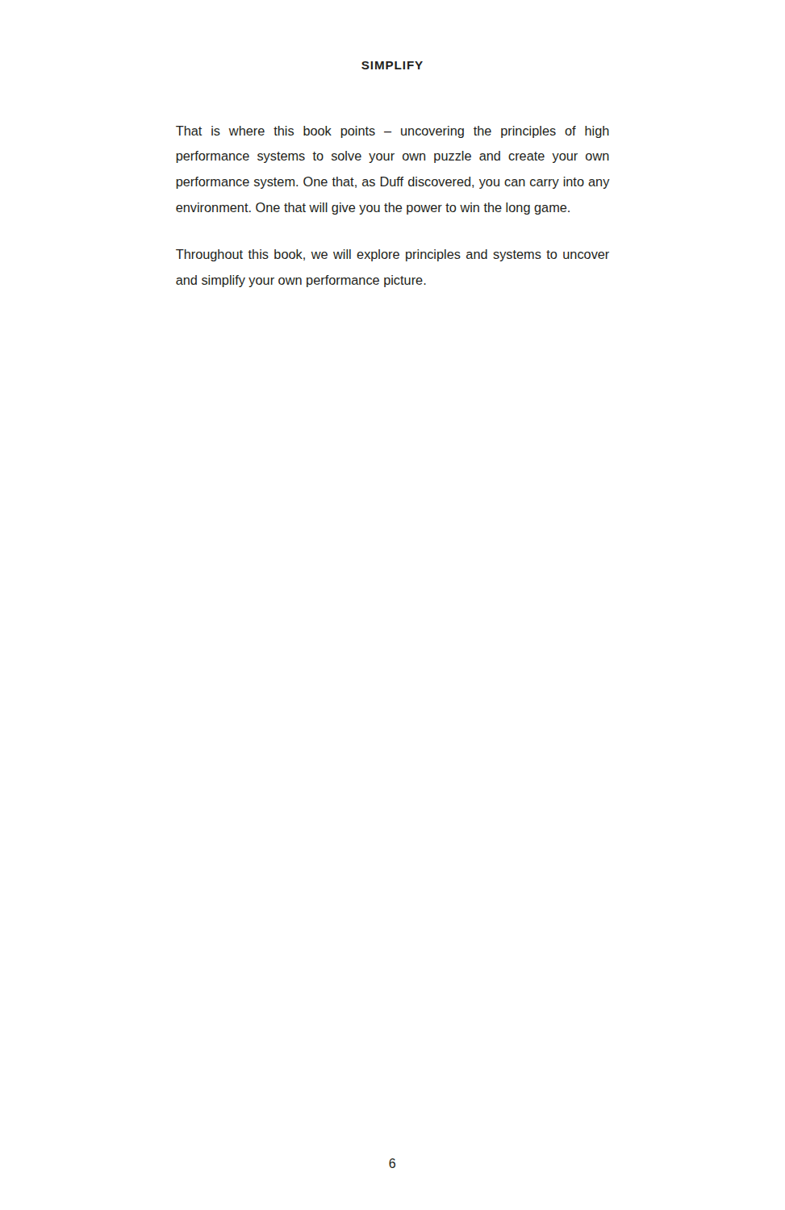Simplify
That is where this book points – uncovering the principles of high performance systems to solve your own puzzle and create your own performance system. One that, as Duff discovered, you can carry into any environment. One that will give you the power to win the long game.
Throughout this book, we will explore principles and systems to uncover and simplify your own performance picture.
6